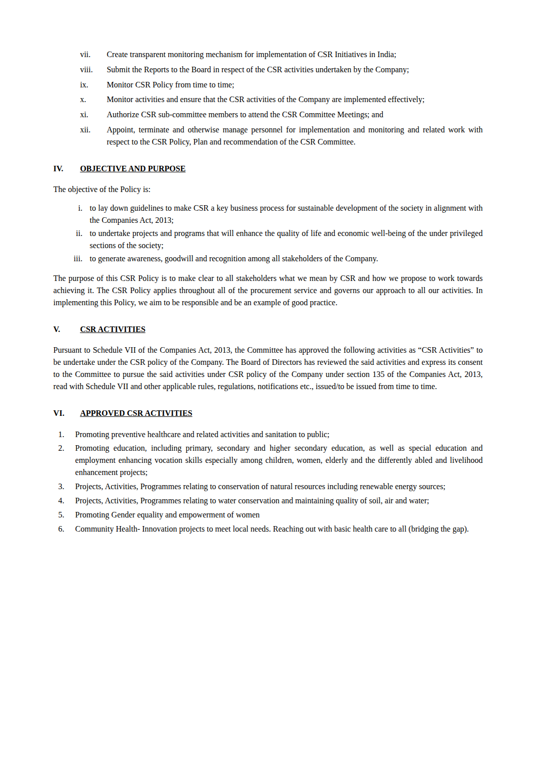vii. Create transparent monitoring mechanism for implementation of CSR Initiatives in India;
viii. Submit the Reports to the Board in respect of the CSR activities undertaken by the Company;
ix. Monitor CSR Policy from time to time;
x. Monitor activities and ensure that the CSR activities of the Company are implemented effectively;
xi. Authorize CSR sub-committee members to attend the CSR Committee Meetings; and
xii. Appoint, terminate and otherwise manage personnel for implementation and monitoring and related work with respect to the CSR Policy, Plan and recommendation of the CSR Committee.
IV. OBJECTIVE AND PURPOSE
The objective of the Policy is:
i. to lay down guidelines to make CSR a key business process for sustainable development of the society in alignment with the Companies Act, 2013;
ii. to undertake projects and programs that will enhance the quality of life and economic well-being of the under privileged sections of the society;
iii. to generate awareness, goodwill and recognition among all stakeholders of the Company.
The purpose of this CSR Policy is to make clear to all stakeholders what we mean by CSR and how we propose to work towards achieving it. The CSR Policy applies throughout all of the procurement service and governs our approach to all our activities. In implementing this Policy, we aim to be responsible and be an example of good practice.
V. CSR ACTIVITIES
Pursuant to Schedule VII of the Companies Act, 2013, the Committee has approved the following activities as “CSR Activities” to be undertake under the CSR policy of the Company. The Board of Directors has reviewed the said activities and express its consent to the Committee to pursue the said activities under CSR policy of the Company under section 135 of the Companies Act, 2013, read with Schedule VII and other applicable rules, regulations, notifications etc., issued/to be issued from time to time.
VI. APPROVED CSR ACTIVITIES
1. Promoting preventive healthcare and related activities and sanitation to public;
2. Promoting education, including primary, secondary and higher secondary education, as well as special education and employment enhancing vocation skills especially among children, women, elderly and the differently abled and livelihood enhancement projects;
3. Projects, Activities, Programmes relating to conservation of natural resources including renewable energy sources;
4. Projects, Activities, Programmes relating to water conservation and maintaining quality of soil, air and water;
5. Promoting Gender equality and empowerment of women
6. Community Health- Innovation projects to meet local needs. Reaching out with basic health care to all (bridging the gap).